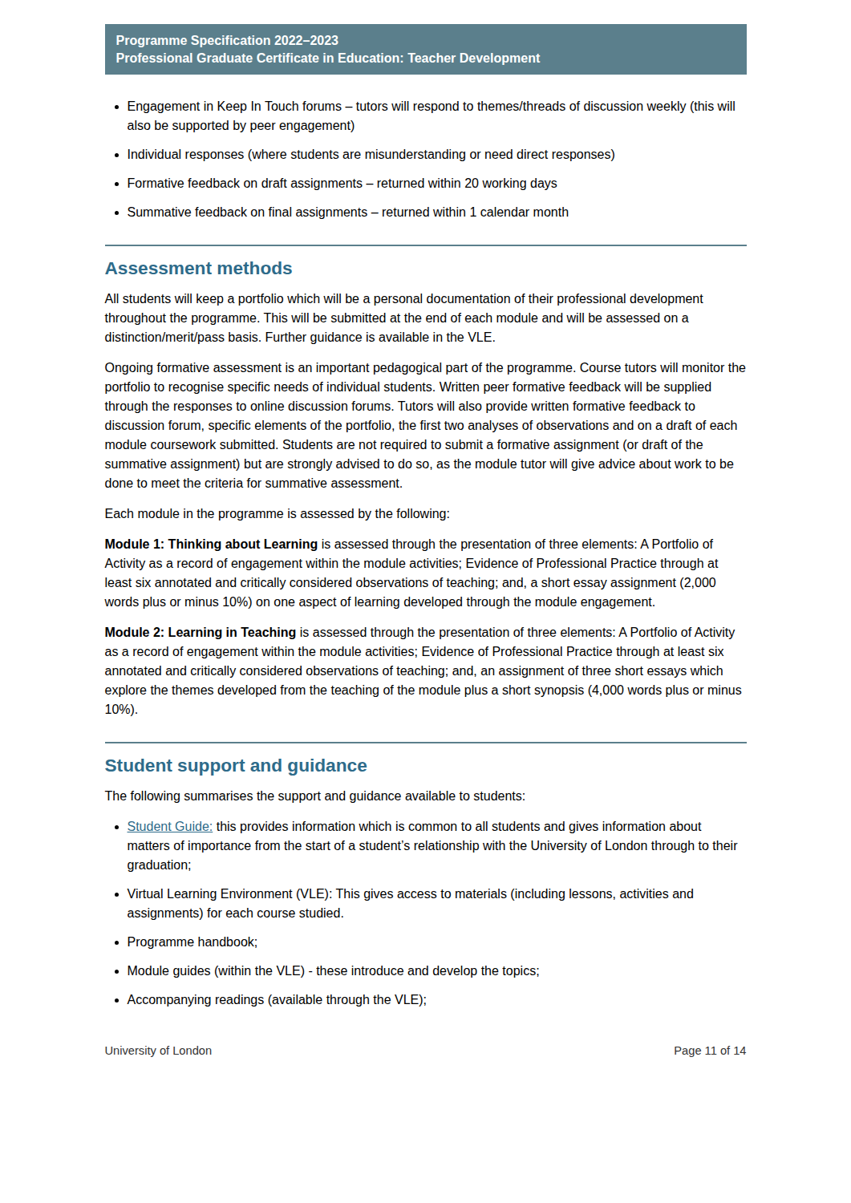Programme Specification 2022–2023
Professional Graduate Certificate in Education: Teacher Development
Engagement in Keep In Touch forums – tutors will respond to themes/threads of discussion weekly (this will also be supported by peer engagement)
Individual responses (where students are misunderstanding or need direct responses)
Formative feedback on draft assignments – returned within 20 working days
Summative feedback on final assignments – returned within 1 calendar month
Assessment methods
All students will keep a portfolio which will be a personal documentation of their professional development throughout the programme. This will be submitted at the end of each module and will be assessed on a distinction/merit/pass basis. Further guidance is available in the VLE.
Ongoing formative assessment is an important pedagogical part of the programme. Course tutors will monitor the portfolio to recognise specific needs of individual students. Written peer formative feedback will be supplied through the responses to online discussion forums. Tutors will also provide written formative feedback to discussion forum, specific elements of the portfolio, the first two analyses of observations and on a draft of each module coursework submitted. Students are not required to submit a formative assignment (or draft of the summative assignment) but are strongly advised to do so, as the module tutor will give advice about work to be done to meet the criteria for summative assessment.
Each module in the programme is assessed by the following:
Module 1: Thinking about Learning is assessed through the presentation of three elements: A Portfolio of Activity as a record of engagement within the module activities; Evidence of Professional Practice through at least six annotated and critically considered observations of teaching; and, a short essay assignment (2,000 words plus or minus 10%) on one aspect of learning developed through the module engagement.
Module 2: Learning in Teaching is assessed through the presentation of three elements: A Portfolio of Activity as a record of engagement within the module activities; Evidence of Professional Practice through at least six annotated and critically considered observations of teaching; and, an assignment of three short essays which explore the themes developed from the teaching of the module plus a short synopsis (4,000 words plus or minus 10%).
Student support and guidance
The following summarises the support and guidance available to students:
Student Guide: this provides information which is common to all students and gives information about matters of importance from the start of a student’s relationship with the University of London through to their graduation;
Virtual Learning Environment (VLE): This gives access to materials (including lessons, activities and assignments) for each course studied.
Programme handbook;
Module guides (within the VLE) - these introduce and develop the topics;
Accompanying readings (available through the VLE);
University of London Page 11 of 14